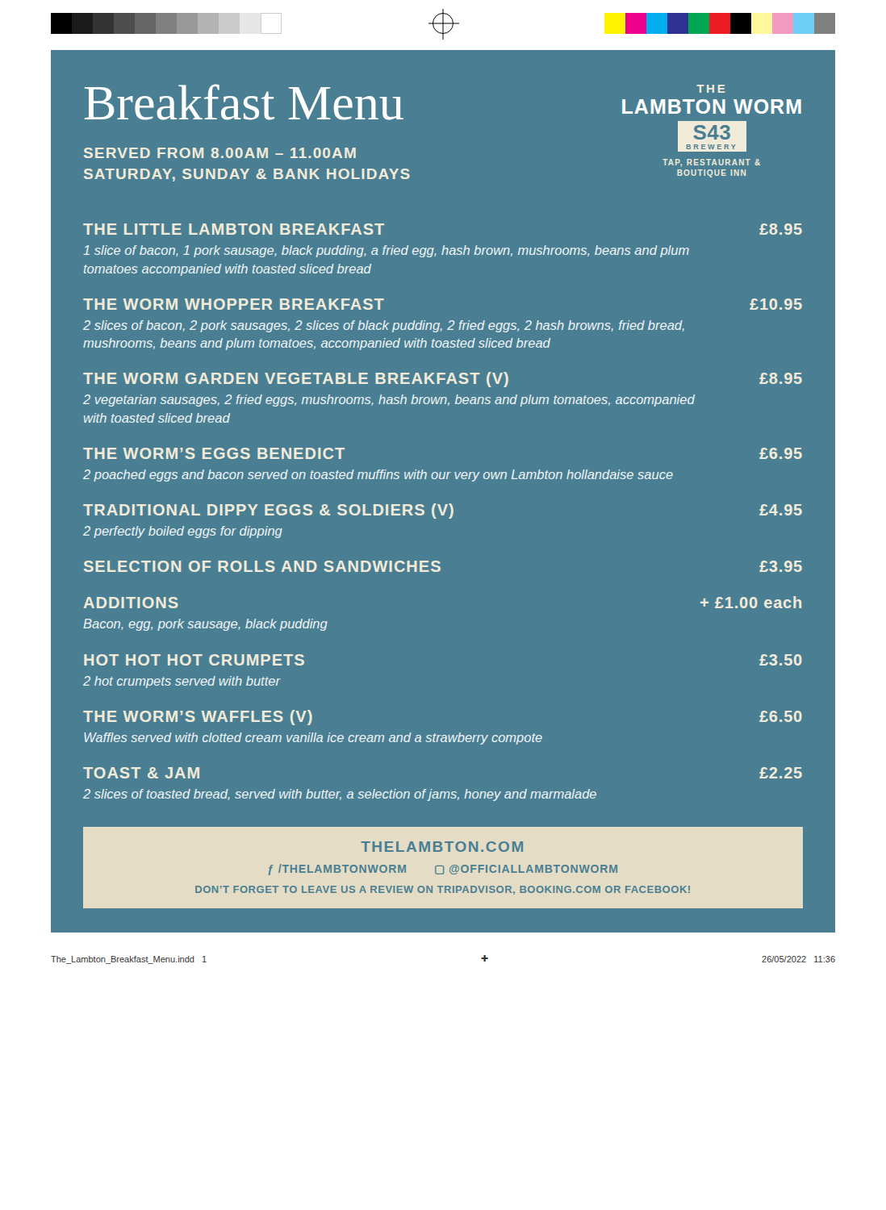Breakfast Menu
Served from 8.00am – 11.00am
Saturday, Sunday & Bank Holidays
THE
LAMBTON WORM
S43BREWERY
TAP, RESTAURANT &
BOUTIQUE INN
The Little Lambton Breakfast £8.95
1 slice of bacon, 1 pork sausage, black pudding, a fried egg, hash brown, mushrooms, beans and plum tomatoes accompanied with toasted sliced bread
The Worm Whopper Breakfast £10.95
2 slices of bacon, 2 pork sausages, 2 slices of black pudding, 2 fried eggs, 2 hash browns, fried bread, mushrooms, beans and plum tomatoes, accompanied with toasted sliced bread
The Worm Garden Vegetable Breakfast (V) £8.95
2 vegetarian sausages, 2 fried eggs, mushrooms, hash brown, beans and plum tomatoes, accompanied with toasted sliced bread
The Worm’s Eggs Benedict £6.95
2 poached eggs and bacon served on toasted muffins with our very own Lambton hollandaise sauce
Traditional Dippy Eggs & Soldiers (V) £4.95
2 perfectly boiled eggs for dipping
Selection of Rolls and Sandwiches £3.95
Additions + £1.00 each
Bacon, egg, pork sausage, black pudding
Hot Hot Hot Crumpets £3.50
2 hot crumpets served with butter
The Worm’s Waffles (V) £6.50
Waffles served with clotted cream vanilla ice cream and a strawberry compote
Toast & Jam £2.25
2 slices of toasted bread, served with butter, a selection of jams, honey and marmalade
THELAMBTON.COM
ƒ /THELAMBTONWORM ▢ @OFFICIALLAMBTONWORM
DON’T FORGET TO LEAVE US A REVIEW ON TRIPADVISOR, BOOKING.COM OR FACEBOOK!
The_Lambton_Breakfast_Menu.indd 1
✚
26/05/2022 11:36